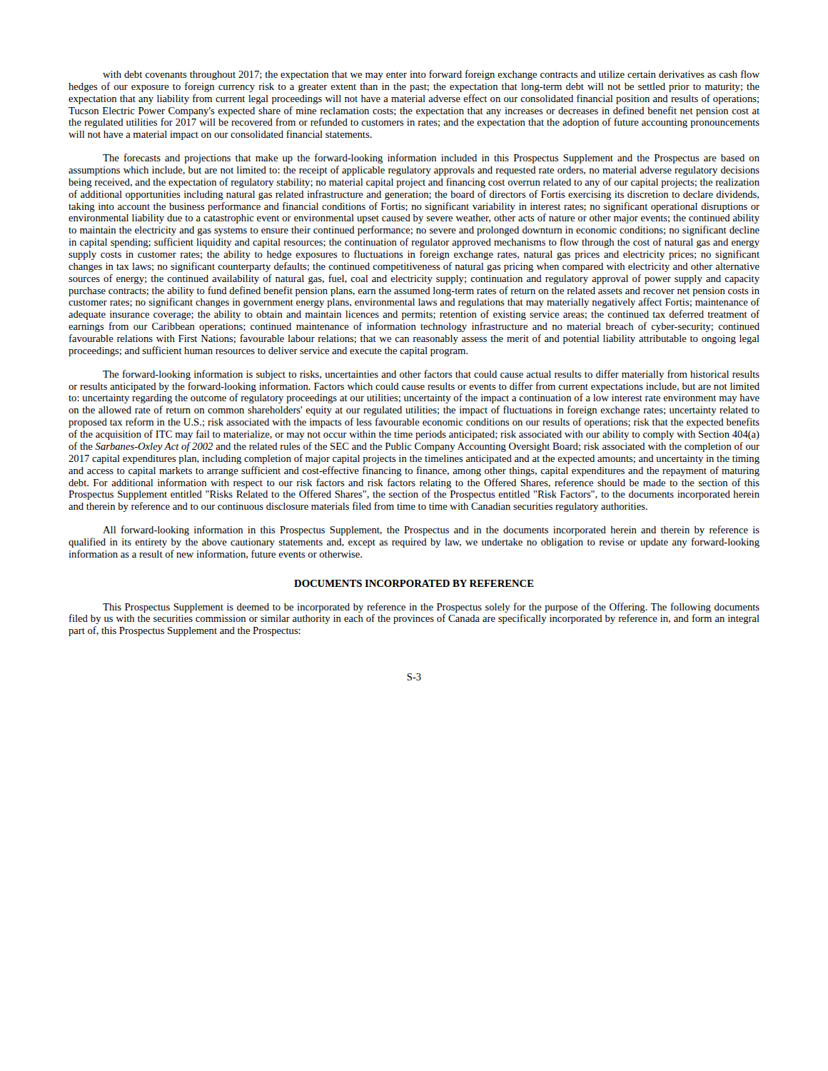with debt covenants throughout 2017; the expectation that we may enter into forward foreign exchange contracts and utilize certain derivatives as cash flow hedges of our exposure to foreign currency risk to a greater extent than in the past; the expectation that long-term debt will not be settled prior to maturity; the expectation that any liability from current legal proceedings will not have a material adverse effect on our consolidated financial position and results of operations; Tucson Electric Power Company's expected share of mine reclamation costs; the expectation that any increases or decreases in defined benefit net pension cost at the regulated utilities for 2017 will be recovered from or refunded to customers in rates; and the expectation that the adoption of future accounting pronouncements will not have a material impact on our consolidated financial statements.
The forecasts and projections that make up the forward-looking information included in this Prospectus Supplement and the Prospectus are based on assumptions which include, but are not limited to: the receipt of applicable regulatory approvals and requested rate orders, no material adverse regulatory decisions being received, and the expectation of regulatory stability; no material capital project and financing cost overrun related to any of our capital projects; the realization of additional opportunities including natural gas related infrastructure and generation; the board of directors of Fortis exercising its discretion to declare dividends, taking into account the business performance and financial conditions of Fortis; no significant variability in interest rates; no significant operational disruptions or environmental liability due to a catastrophic event or environmental upset caused by severe weather, other acts of nature or other major events; the continued ability to maintain the electricity and gas systems to ensure their continued performance; no severe and prolonged downturn in economic conditions; no significant decline in capital spending; sufficient liquidity and capital resources; the continuation of regulator approved mechanisms to flow through the cost of natural gas and energy supply costs in customer rates; the ability to hedge exposures to fluctuations in foreign exchange rates, natural gas prices and electricity prices; no significant changes in tax laws; no significant counterparty defaults; the continued competitiveness of natural gas pricing when compared with electricity and other alternative sources of energy; the continued availability of natural gas, fuel, coal and electricity supply; continuation and regulatory approval of power supply and capacity purchase contracts; the ability to fund defined benefit pension plans, earn the assumed long-term rates of return on the related assets and recover net pension costs in customer rates; no significant changes in government energy plans, environmental laws and regulations that may materially negatively affect Fortis; maintenance of adequate insurance coverage; the ability to obtain and maintain licences and permits; retention of existing service areas; the continued tax deferred treatment of earnings from our Caribbean operations; continued maintenance of information technology infrastructure and no material breach of cyber-security; continued favourable relations with First Nations; favourable labour relations; that we can reasonably assess the merit of and potential liability attributable to ongoing legal proceedings; and sufficient human resources to deliver service and execute the capital program.
The forward-looking information is subject to risks, uncertainties and other factors that could cause actual results to differ materially from historical results or results anticipated by the forward-looking information. Factors which could cause results or events to differ from current expectations include, but are not limited to: uncertainty regarding the outcome of regulatory proceedings at our utilities; uncertainty of the impact a continuation of a low interest rate environment may have on the allowed rate of return on common shareholders' equity at our regulated utilities; the impact of fluctuations in foreign exchange rates; uncertainty related to proposed tax reform in the U.S.; risk associated with the impacts of less favourable economic conditions on our results of operations; risk that the expected benefits of the acquisition of ITC may fail to materialize, or may not occur within the time periods anticipated; risk associated with our ability to comply with Section 404(a) of the Sarbanes-Oxley Act of 2002 and the related rules of the SEC and the Public Company Accounting Oversight Board; risk associated with the completion of our 2017 capital expenditures plan, including completion of major capital projects in the timelines anticipated and at the expected amounts; and uncertainty in the timing and access to capital markets to arrange sufficient and cost-effective financing to finance, among other things, capital expenditures and the repayment of maturing debt. For additional information with respect to our risk factors and risk factors relating to the Offered Shares, reference should be made to the section of this Prospectus Supplement entitled "Risks Related to the Offered Shares", the section of the Prospectus entitled "Risk Factors", to the documents incorporated herein and therein by reference and to our continuous disclosure materials filed from time to time with Canadian securities regulatory authorities.
All forward-looking information in this Prospectus Supplement, the Prospectus and in the documents incorporated herein and therein by reference is qualified in its entirety by the above cautionary statements and, except as required by law, we undertake no obligation to revise or update any forward-looking information as a result of new information, future events or otherwise.
DOCUMENTS INCORPORATED BY REFERENCE
This Prospectus Supplement is deemed to be incorporated by reference in the Prospectus solely for the purpose of the Offering. The following documents filed by us with the securities commission or similar authority in each of the provinces of Canada are specifically incorporated by reference in, and form an integral part of, this Prospectus Supplement and the Prospectus:
S-3